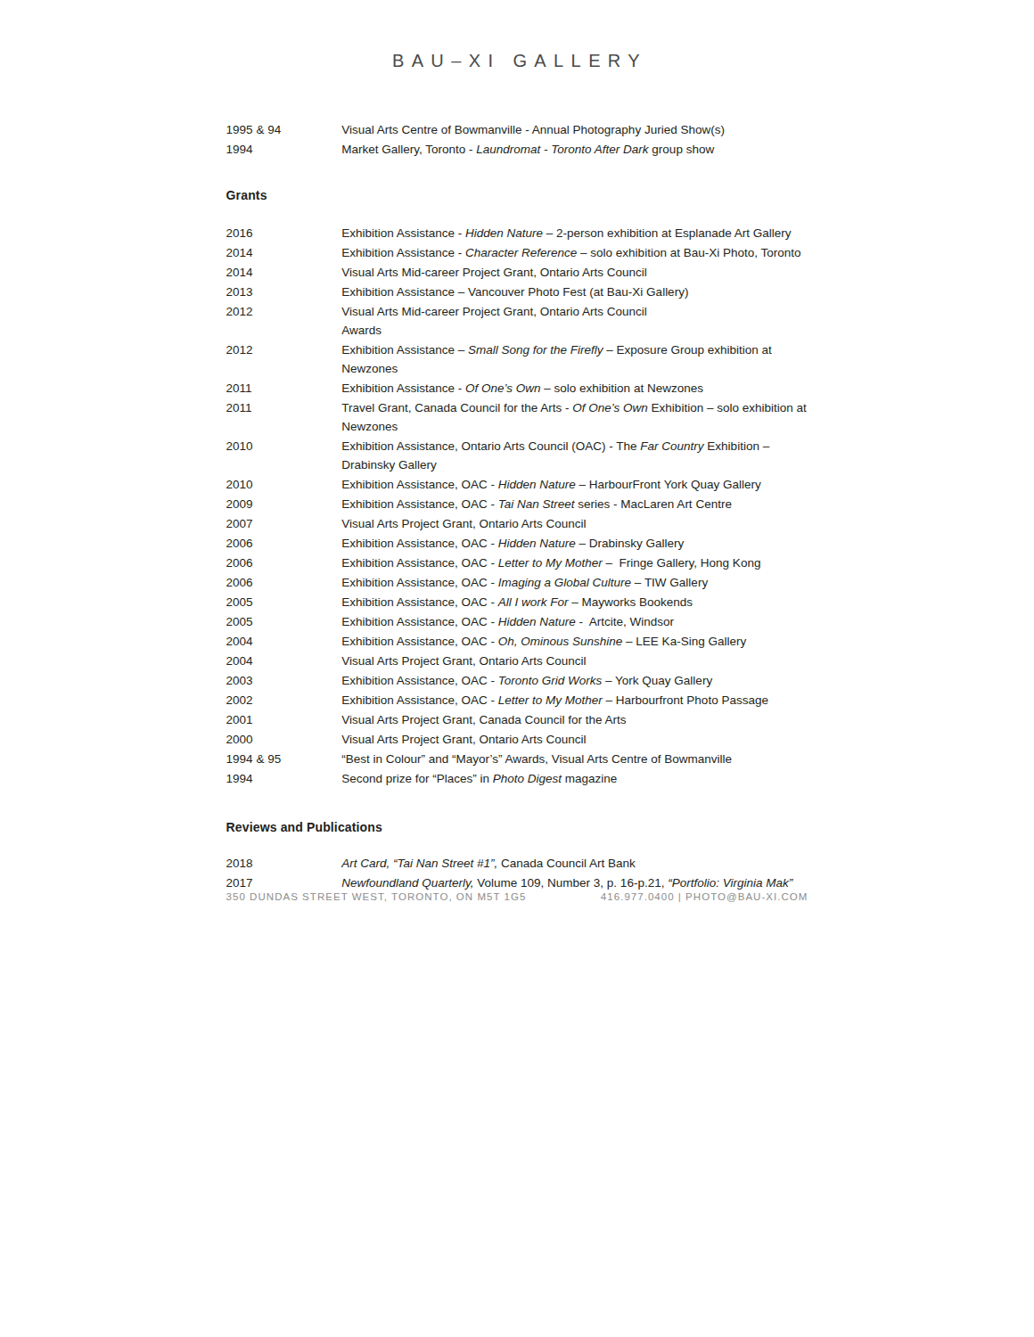BAU–XI GALLERY
| 1995 & 94 | Visual Arts Centre of Bowmanville - Annual Photography Juried Show(s) |
| 1994 | Market Gallery, Toronto - Laundromat - Toronto After Dark group show |
Grants
| 2016 | Exhibition Assistance - Hidden Nature – 2-person exhibition at Esplanade Art Gallery |
| 2014 | Exhibition Assistance - Character Reference – solo exhibition at Bau-Xi Photo, Toronto |
| 2014 | Visual Arts Mid-career Project Grant, Ontario Arts Council |
| 2013 | Exhibition Assistance – Vancouver Photo Fest (at Bau-Xi Gallery) |
| 2012 | Visual Arts Mid-career Project Grant, Ontario Arts Council Awards |
| 2012 | Exhibition Assistance – Small Song for the Firefly – Exposure Group exhibition at Newzones |
| 2011 | Exhibition Assistance - Of One’s Own – solo exhibition at Newzones |
| 2011 | Travel Grant, Canada Council for the Arts - Of One’s Own Exhibition – solo exhibition at Newzones |
| 2010 | Exhibition Assistance, Ontario Arts Council (OAC) - The Far Country Exhibition – Drabinsky Gallery |
| 2010 | Exhibition Assistance, OAC - Hidden Nature – HarbourFront York Quay Gallery |
| 2009 | Exhibition Assistance, OAC - Tai Nan Street series - MacLaren Art Centre |
| 2007 | Visual Arts Project Grant, Ontario Arts Council |
| 2006 | Exhibition Assistance, OAC - Hidden Nature – Drabinsky Gallery |
| 2006 | Exhibition Assistance, OAC - Letter to My Mother – Fringe Gallery, Hong Kong |
| 2006 | Exhibition Assistance, OAC - Imaging a Global Culture – TIW Gallery |
| 2005 | Exhibition Assistance, OAC - All I work For – Mayworks Bookends |
| 2005 | Exhibition Assistance, OAC - Hidden Nature - Artcite, Windsor |
| 2004 | Exhibition Assistance, OAC - Oh, Ominous Sunshine – LEE Ka-Sing Gallery |
| 2004 | Visual Arts Project Grant, Ontario Arts Council |
| 2003 | Exhibition Assistance, OAC - Toronto Grid Works – York Quay Gallery |
| 2002 | Exhibition Assistance, OAC - Letter to My Mother – Harbourfront Photo Passage |
| 2001 | Visual Arts Project Grant, Canada Council for the Arts |
| 2000 | Visual Arts Project Grant, Ontario Arts Council |
| 1994 & 95 | “Best in Colour” and “Mayor’s” Awards, Visual Arts Centre of Bowmanville |
| 1994 | Second prize for “Places” in Photo Digest magazine |
Reviews and Publications
| 2018 | Art Card, “Tai Nan Street #1”, Canada Council Art Bank |
| 2017 | Newfoundland Quarterly, Volume 109, Number 3, p. 16-p.21, “Portfolio: Virginia Mak” |
350 Dundas Street West, Toronto, ON M5T 1G5 416.977.0400 | photo@bau-xi.com